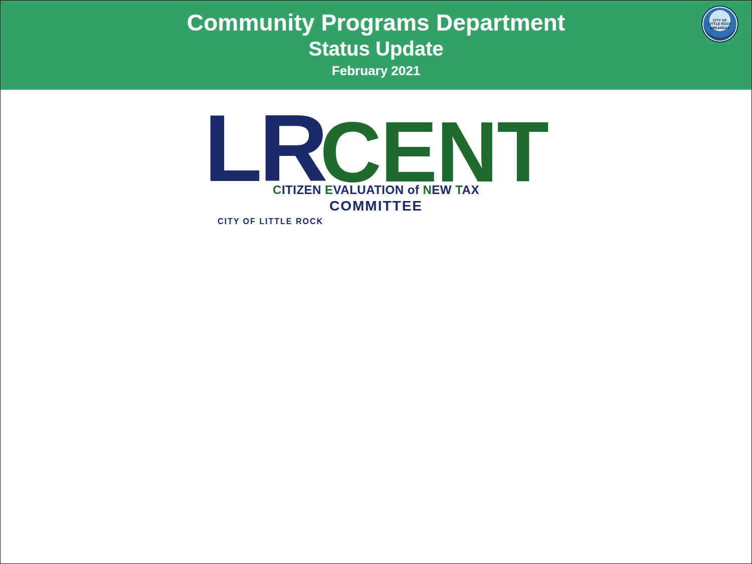CITY OF
LITTLE ROCK
ARKANSAS
Community Programs Department
Status Update
February 2021
LR CENT
CITIZEN EVALUATION of NEW TAX
COMMITTEE
CITY OF LITTLE ROCK